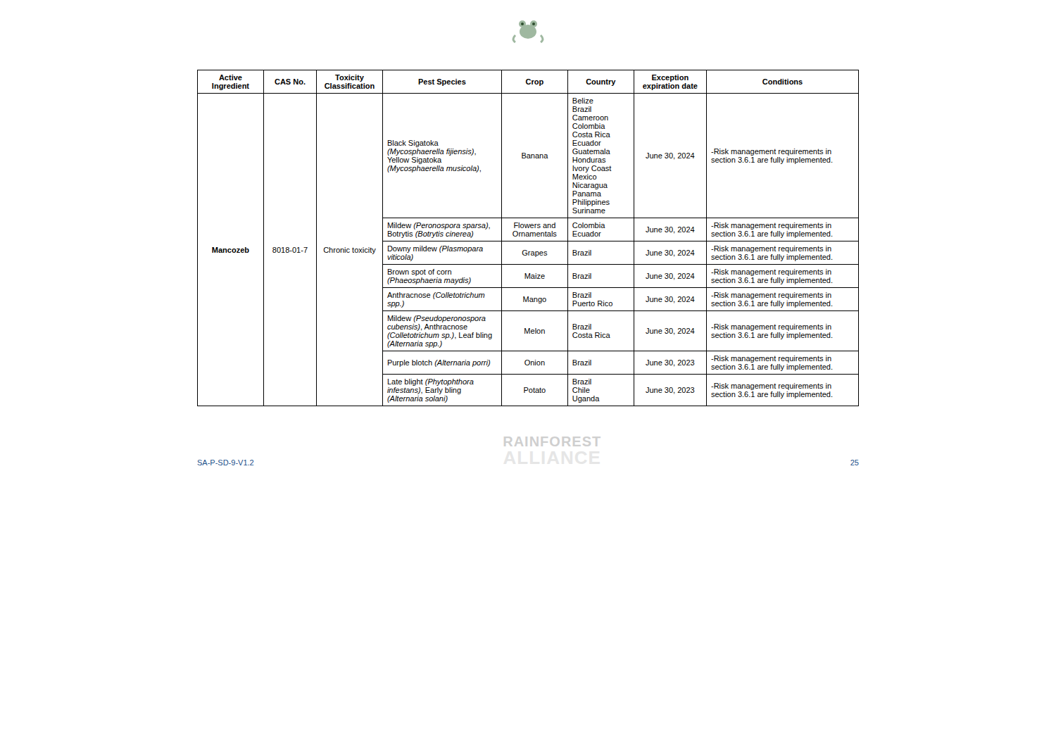| Active Ingredient | CAS No. | Toxicity Classification | Pest Species | Crop | Country | Exception expiration date | Conditions |
| --- | --- | --- | --- | --- | --- | --- | --- |
| Mancozeb | 8018-01-7 | Chronic toxicity | Black Sigatoka (Mycosphaerella fijiensis) , Yellow Sigatoka (Mycosphaerella musicola) , | Banana | Belize Brazil Cameroon Colombia Costa Rica Ecuador Guatemala Honduras Ivory Coast Mexico Nicaragua Panama Philippines Suriname | June 30, 2024 | -Risk management requirements in section 3.6.1 are fully implemented. |
| Mildew (Peronospora sparsa) , Botrytis (Botrytis cinerea) | Flowers and Ornamentals | Colombia Ecuador | June 30, 2024 | -Risk management requirements in section 3.6.1 are fully implemented. |
| Downy mildew (Plasmopara viticola) | Grapes | Brazil | June 30, 2024 | -Risk management requirements in section 3.6.1 are fully implemented. |
| Brown spot of corn (Phaeosphaeria maydis) | Maize | Brazil | June 30, 2024 | -Risk management requirements in section 3.6.1 are fully implemented. |
| Anthracnose (Colletotrichum spp.) | Mango | Brazil Puerto Rico | June 30, 2024 | -Risk management requirements in section 3.6.1 are fully implemented. |
| Mildew (Pseudoperonospora cubensis) , Anthracnose (Colletotrichum sp.) , Leaf bling (Alternaria spp.) | Melon | Brazil Costa Rica | June 30, 2024 | -Risk management requirements in section 3.6.1 are fully implemented. |
| Purple blotch (Alternaria porri) | Onion | Brazil | June 30, 2023 | -Risk management requirements in section 3.6.1 are fully implemented. |
| Late blight (Phytophthora infestans) , Early bling (Alternaria solani) | Potato | Brazil Chile Uganda | June 30, 2023 | -Risk management requirements in section 3.6.1 are fully implemented. |
SA-P-SD-9-V1.2
RAINFOREST
ALLIANCE
25